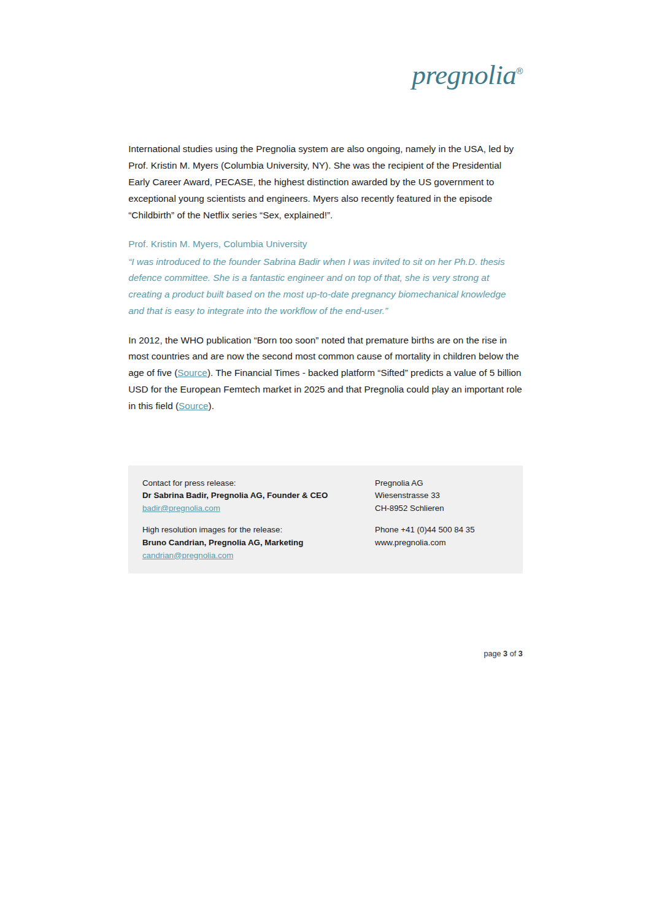pregnolia®
International studies using the Pregnolia system are also ongoing, namely in the USA, led by Prof. Kristin M. Myers (Columbia University, NY). She was the recipient of the Presidential Early Career Award, PECASE, the highest distinction awarded by the US government to exceptional young scientists and engineers. Myers also recently featured in the episode “Childbirth” of the Netflix series “Sex, explained!”.
Prof. Kristin M. Myers, Columbia University
“I was introduced to the founder Sabrina Badir when I was invited to sit on her Ph.D. thesis defence committee. She is a fantastic engineer and on top of that, she is very strong at creating a product built based on the most up-to-date pregnancy biomechanical knowledge and that is easy to integrate into the workflow of the end-user.”
In 2012, the WHO publication “Born too soon” noted that premature births are on the rise in most countries and are now the second most common cause of mortality in children below the age of five (Source). The Financial Times - backed platform “Sifted” predicts a value of 5 billion USD for the European Femtech market in 2025 and that Pregnolia could play an important role in this field (Source).
Contact for press release:
Dr Sabrina Badir, Pregnolia AG, Founder & CEO
badir@pregnolia.com
High resolution images for the release:
Bruno Candrian, Pregnolia AG, Marketing
candrian@pregnolia.com
Pregnolia AG
Wiesenstrasse 33
CH-8952 Schlieren
Phone +41 (0)44 500 84 35
www.pregnolia.com
page 3 of 3